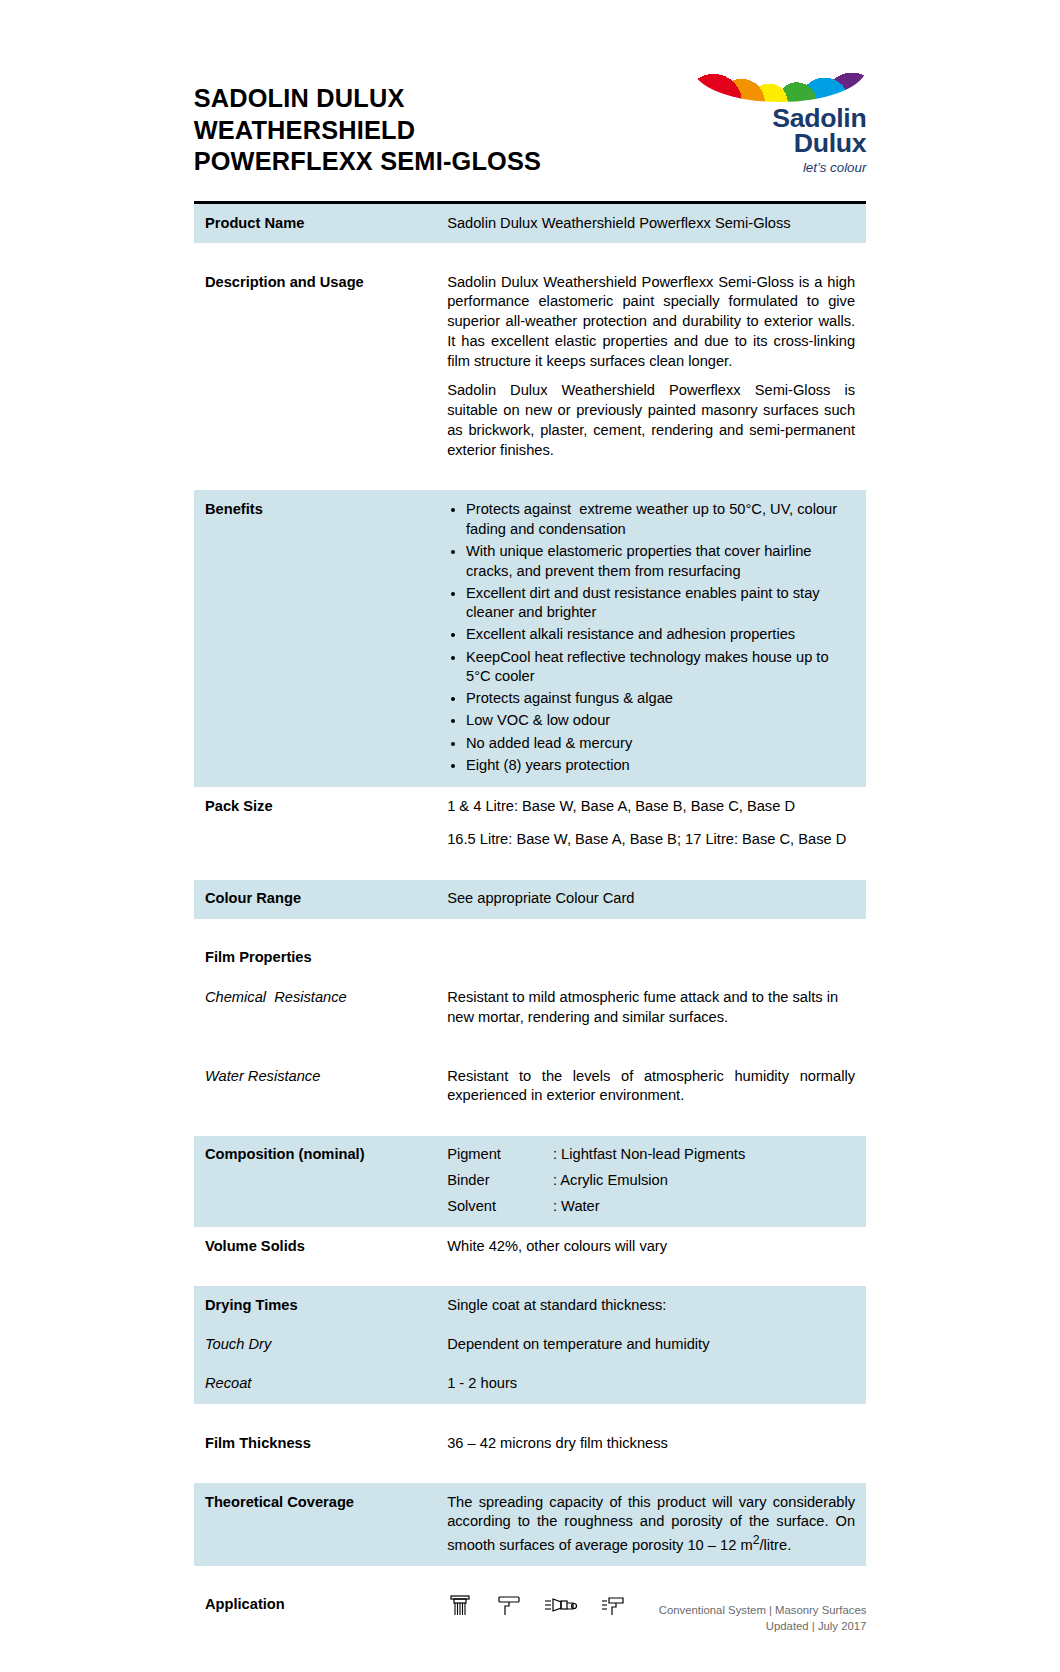Sadolin Dulux Weathershield
Powerflexx Semi-Gloss
Sadolin Dulux
let’s colour
| Product Name | Sadolin Dulux Weathershield Powerflexx Semi-Gloss |
| Description and Usage | Sadolin Dulux Weathershield Powerflexx Semi-Gloss is a high performance elastomeric paint specially formulated to give superior all-weather protection and durability to exterior walls. It has excellent elastic properties and due to its cross-linking film structure it keeps surfaces clean longer. Sadolin Dulux Weathershield Powerflexx Semi-Gloss is suitable on new or previously painted masonry surfaces such as brickwork, plaster, cement, rendering and semi-permanent exterior finishes. |
| Benefits | Protects against extreme weather up to 50°C, UV, colour fading and condensation With unique elastomeric properties that cover hairline cracks, and prevent them from resurfacing Excellent dirt and dust resistance enables paint to stay cleaner and brighter Excellent alkali resistance and adhesion properties KeepCool heat reflective technology makes house up to 5°C cooler Protects against fungus & algae Low VOC & low odour No added lead & mercury Eight (8) years protection |
| Pack Size | 1 & 4 Litre: Base W, Base A, Base B, Base C, Base D 16.5 Litre: Base W, Base A, Base B; 17 Litre: Base C, Base D |
| Colour Range | See appropriate Colour Card |
| Film Properties | |
| Chemical Resistance | Resistant to mild atmospheric fume attack and to the salts in new mortar, rendering and similar surfaces. |
| Water Resistance | Resistant to the levels of atmospheric humidity normally experienced in exterior environment. |
| Composition (nominal) | Pigment : Lightfast Non-lead Pigments Binder : Acrylic Emulsion Solvent : Water |
| Volume Solids | White 42%, other colours will vary |
| Drying Times | Single coat at standard thickness: |
| Touch Dry | Dependent on temperature and humidity |
| Recoat | 1 - 2 hours |
| Film Thickness | 36 – 42 microns dry film thickness |
| Theoretical Coverage | The spreading capacity of this product will vary considerably according to the roughness and porosity of the surface. On smooth surfaces of average porosity 10 – 12 m 2 /litre. |
| Application | |
Conventional System | Masonry Surfaces
Updated | July 2017